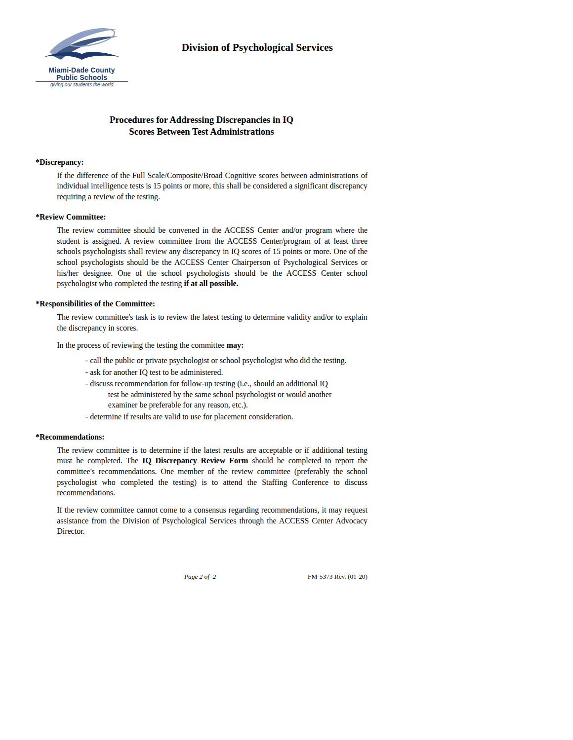Miami-Dade County
Public Schools
giving our students the world
Division of Psychological Services
Procedures for Addressing Discrepancies in IQ
Scores Between Test Administrations
*Discrepancy:
If the difference of the Full Scale/Composite/Broad Cognitive scores between administrations of individual intelligence tests is 15 points or more, this shall be considered a significant discrepancy requiring a review of the testing.
*Review Committee:
The review committee should be convened in the ACCESS Center and/or program where the student is assigned. A review committee from the ACCESS Center/program of at least three schools psychologists shall review any discrepancy in IQ scores of 15 points or more. One of the school psychologists should be the ACCESS Center Chairperson of Psychological Services or his/her designee. One of the school psychologists should be the ACCESS Center school psychologist who completed the testing if at all possible.
*Responsibilities of the Committee:
The review committee's task is to review the latest testing to determine validity and/or to explain the discrepancy in scores.
In the process of reviewing the testing the committee may:
- call the public or private psychologist or school psychologist who did the testing.
- ask for another IQ test to be administered.
- discuss recommendation for follow-up testing (i.e., should an additional IQ test be administered by the same school psychologist or would another examiner be preferable for any reason, etc.).
- determine if results are valid to use for placement consideration.
*Recommendations:
The review committee is to determine if the latest results are acceptable or if additional testing must be completed. The IQ Discrepancy Review Form should be completed to report the committee's recommendations. One member of the review committee (preferably the school psychologist who completed the testing) is to attend the Staffing Conference to discuss recommendations.
If the review committee cannot come to a consensus regarding recommendations, it may request assistance from the Division of Psychological Services through the ACCESS Center Advocacy Director.
Page 2 of 2 FM-5373 Rev. (01-20)